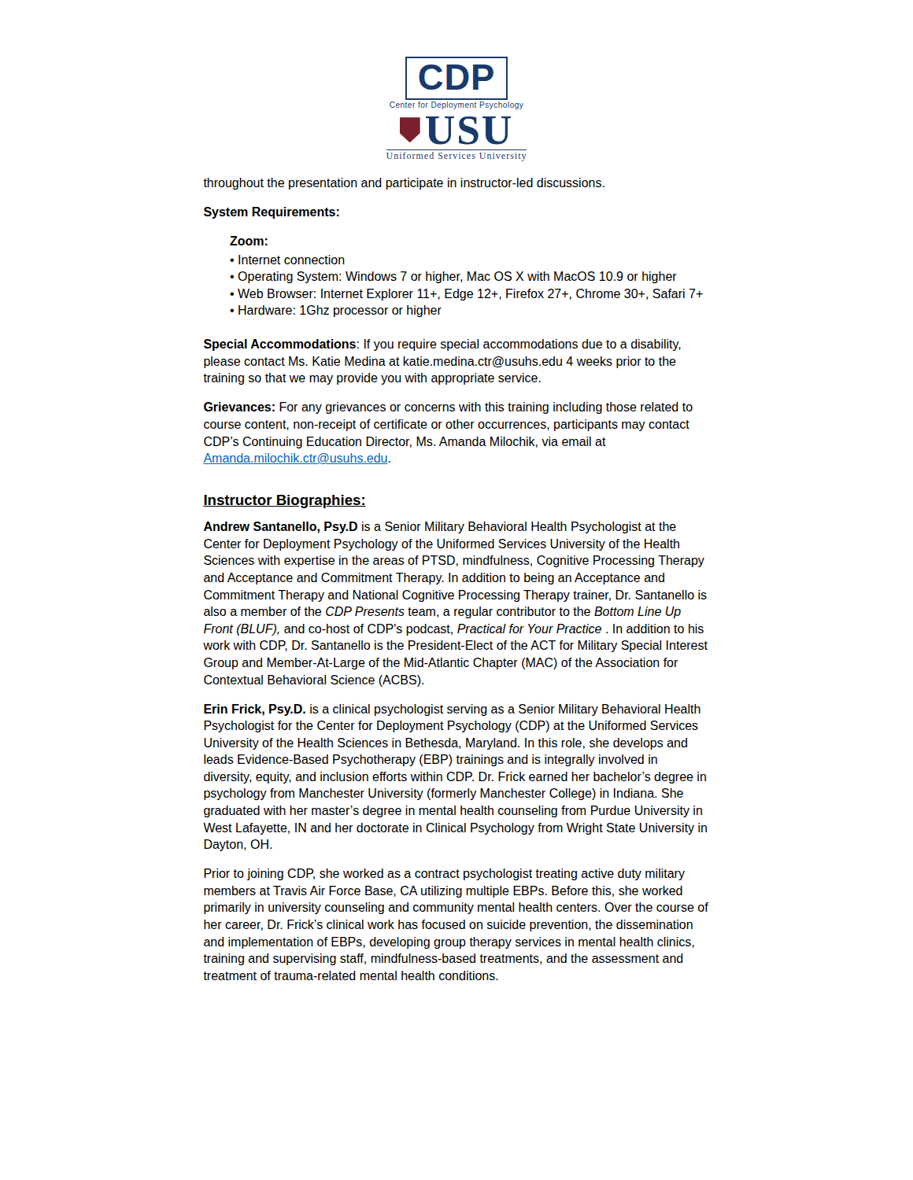CDP
Center for Deployment Psychology
USU
Uniformed Services University
throughout the presentation and participate in instructor-led discussions.
System Requirements:
Zoom:
• Internet connection
• Operating System: Windows 7 or higher, Mac OS X with MacOS 10.9 or higher
• Web Browser: Internet Explorer 11+, Edge 12+, Firefox 27+, Chrome 30+, Safari 7+
• Hardware: 1Ghz processor or higher
Special Accommodations: If you require special accommodations due to a disability, please contact Ms. Katie Medina at katie.medina.ctr@usuhs.edu 4 weeks prior to the training so that we may provide you with appropriate service.
Grievances: For any grievances or concerns with this training including those related to course content, non-receipt of certificate or other occurrences, participants may contact CDP’s Continuing Education Director, Ms. Amanda Milochik, via email at Amanda.milochik.ctr@usuhs.edu.
Instructor Biographies:
Andrew Santanello, Psy.D is a Senior Military Behavioral Health Psychologist at the Center for Deployment Psychology of the Uniformed Services University of the Health Sciences with expertise in the areas of PTSD, mindfulness, Cognitive Processing Therapy and Acceptance and Commitment Therapy. In addition to being an Acceptance and Commitment Therapy and National Cognitive Processing Therapy trainer, Dr. Santanello is also a member of the CDP Presents team, a regular contributor to the Bottom Line Up Front (BLUF), and co-host of CDP's podcast, Practical for Your Practice . In addition to his work with CDP, Dr. Santanello is the President-Elect of the ACT for Military Special Interest Group and Member-At-Large of the Mid-Atlantic Chapter (MAC) of the Association for Contextual Behavioral Science (ACBS).
Erin Frick, Psy.D. is a clinical psychologist serving as a Senior Military Behavioral Health Psychologist for the Center for Deployment Psychology (CDP) at the Uniformed Services University of the Health Sciences in Bethesda, Maryland. In this role, she develops and leads Evidence-Based Psychotherapy (EBP) trainings and is integrally involved in diversity, equity, and inclusion efforts within CDP. Dr. Frick earned her bachelor’s degree in psychology from Manchester University (formerly Manchester College) in Indiana. She graduated with her master’s degree in mental health counseling from Purdue University in West Lafayette, IN and her doctorate in Clinical Psychology from Wright State University in Dayton, OH.
Prior to joining CDP, she worked as a contract psychologist treating active duty military members at Travis Air Force Base, CA utilizing multiple EBPs. Before this, she worked primarily in university counseling and community mental health centers. Over the course of her career, Dr. Frick’s clinical work has focused on suicide prevention, the dissemination and implementation of EBPs, developing group therapy services in mental health clinics, training and supervising staff, mindfulness-based treatments, and the assessment and treatment of trauma-related mental health conditions.